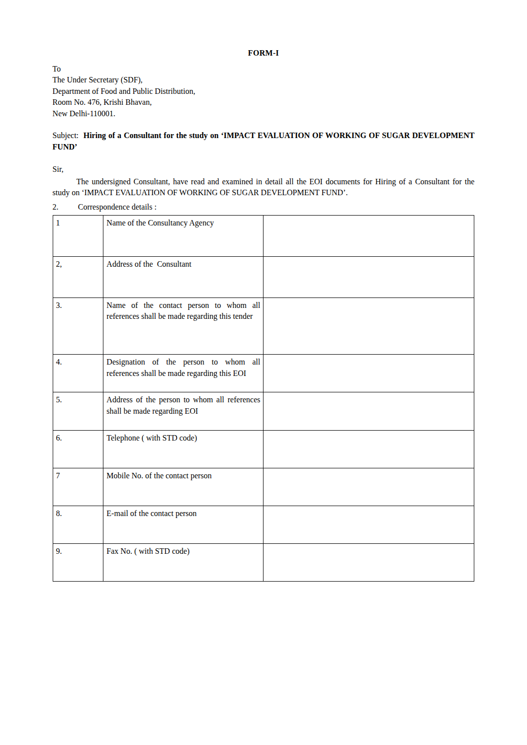FORM-I
To
The Under Secretary (SDF),
Department of Food and Public Distribution,
Room No. 476, Krishi Bhavan,
New Delhi-110001.
Subject: Hiring of a Consultant for the study on ‘IMPACT EVALUATION OF WORKING OF SUGAR DEVELOPMENT FUND’
Sir,
The undersigned Consultant, have read and examined in detail all the EOI documents for Hiring of a Consultant for the study on ‘IMPACT EVALUATION OF WORKING OF SUGAR DEVELOPMENT FUND’.
2. Correspondence details :
| 1 | Name of the Consultancy Agency | |
| 2, | Address of the Consultant | |
| 3. | Name of the contact person to whom all references shall be made regarding this tender | |
| 4. | Designation of the person to whom all references shall be made regarding this EOI | |
| 5. | Address of the person to whom all references shall be made regarding EOI | |
| 6. | Telephone ( with STD code) | |
| 7 | Mobile No. of the contact person | |
| 8. | E-mail of the contact person | |
| 9. | Fax No. ( with STD code) | |